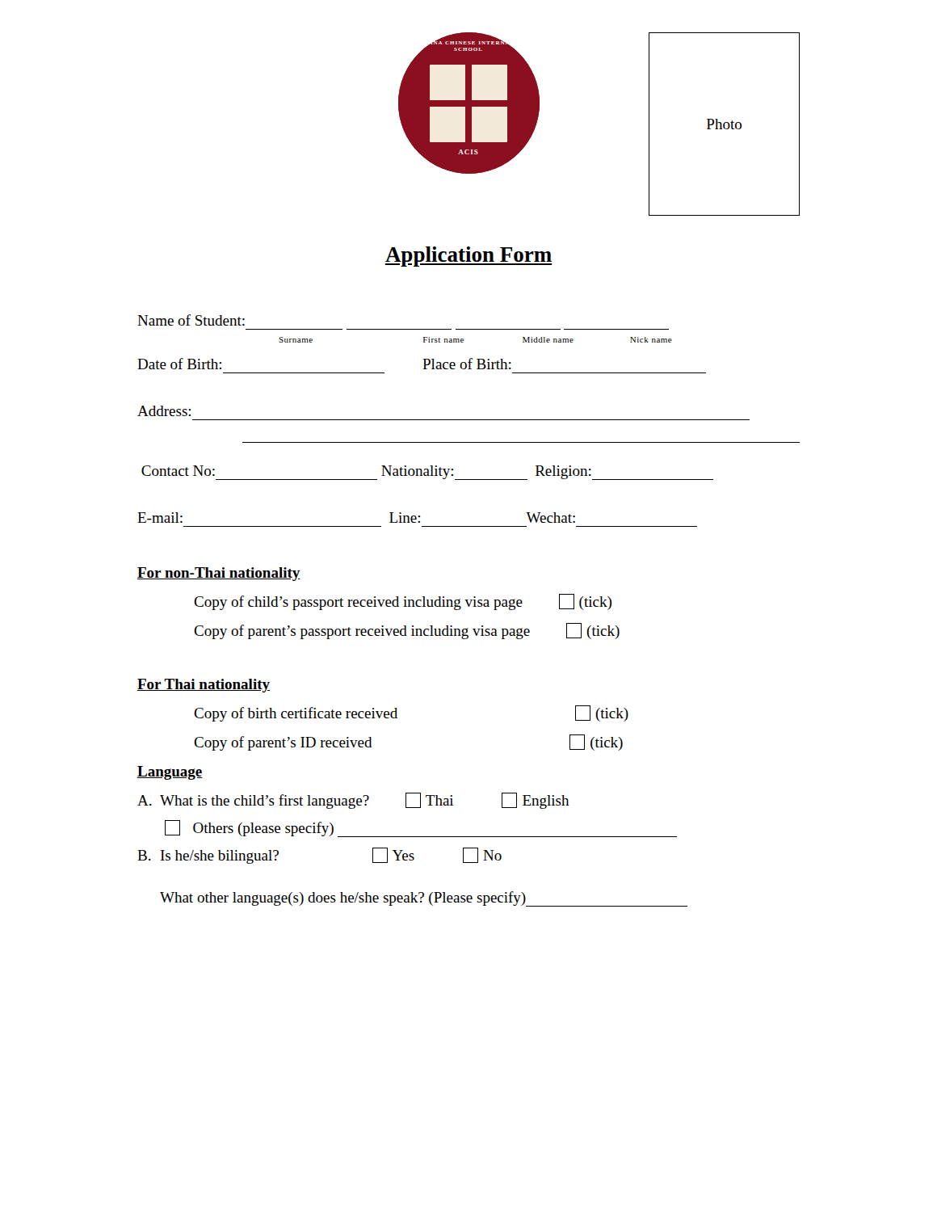Photo
AMERICANA CHINESE INTERNATIONAL SCHOOL
ACIS
Application Form
Name of Student:
Surname First name Middle name Nick name
Date of Birth: Place of Birth:
Address:
Contact No: Nationality: Religion:
E-mail: Line: Wechat:
For non-Thai nationality
Copy of child’s passport received including visa page (tick)
Copy of parent’s passport received including visa page (tick)
For Thai nationality
Copy of birth certificate received (tick)
Copy of parent’s ID received (tick)
Language
A. What is the child’s first language? Thai English
Others (please specify)
B. Is he/she bilingual? Yes No
What other language(s) does he/she speak? (Please specify)